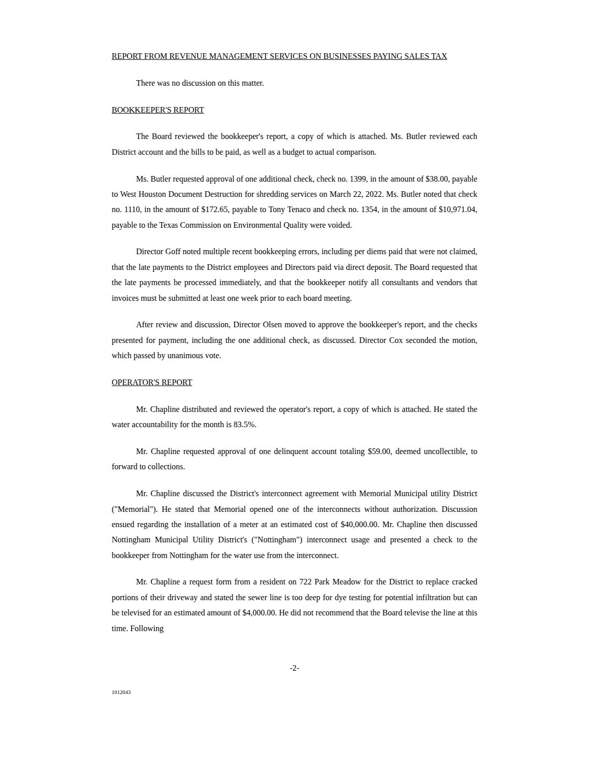Report from Revenue Management Services on Businesses Paying Sales Tax
There was no discussion on this matter.
Bookkeeper's Report
The Board reviewed the bookkeeper's report, a copy of which is attached. Ms. Butler reviewed each District account and the bills to be paid, as well as a budget to actual comparison.
Ms. Butler requested approval of one additional check, check no. 1399, in the amount of $38.00, payable to West Houston Document Destruction for shredding services on March 22, 2022. Ms. Butler noted that check no. 1110, in the amount of $172.65, payable to Tony Tenaco and check no. 1354, in the amount of $10,971.04, payable to the Texas Commission on Environmental Quality were voided.
Director Goff noted multiple recent bookkeeping errors, including per diems paid that were not claimed, that the late payments to the District employees and Directors paid via direct deposit. The Board requested that the late payments be processed immediately, and that the bookkeeper notify all consultants and vendors that invoices must be submitted at least one week prior to each board meeting.
After review and discussion, Director Olsen moved to approve the bookkeeper's report, and the checks presented for payment, including the one additional check, as discussed. Director Cox seconded the motion, which passed by unanimous vote.
Operator's Report
Mr. Chapline distributed and reviewed the operator's report, a copy of which is attached. He stated the water accountability for the month is 83.5%.
Mr. Chapline requested approval of one delinquent account totaling $59.00, deemed uncollectible, to forward to collections.
Mr. Chapline discussed the District's interconnect agreement with Memorial Municipal utility District ("Memorial"). He stated that Memorial opened one of the interconnects without authorization. Discussion ensued regarding the installation of a meter at an estimated cost of $40,000.00. Mr. Chapline then discussed Nottingham Municipal Utility District's ("Nottingham") interconnect usage and presented a check to the bookkeeper from Nottingham for the water use from the interconnect.
Mr. Chapline a request form from a resident on 722 Park Meadow for the District to replace cracked portions of their driveway and stated the sewer line is too deep for dye testing for potential infiltration but can be televised for an estimated amount of $4,000.00. He did not recommend that the Board televise the line at this time. Following
-2-
1012043